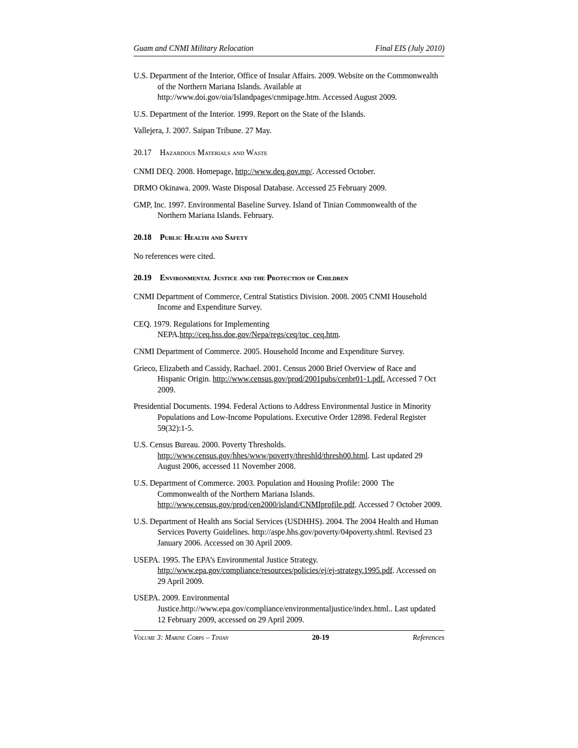Guam and CNMI Military Relocation
Final EIS (July 2010)
U.S. Department of the Interior, Office of Insular Affairs. 2009. Website on the Commonwealth of the Northern Mariana Islands. Available at http://www.doi.gov/oia/Islandpages/cnmipage.htm. Accessed August 2009.
U.S. Department of the Interior. 1999. Report on the State of the Islands.
Vallejera, J. 2007. Saipan Tribune. 27 May.
20.17 Hazardous Materials and Waste
CNMI DEQ. 2008. Homepage, http://www.deq.gov.mp/. Accessed October.
DRMO Okinawa. 2009. Waste Disposal Database. Accessed 25 February 2009.
GMP, Inc. 1997. Environmental Baseline Survey. Island of Tinian Commonwealth of the Northern Mariana Islands. February.
20.18 Public Health and Safety
No references were cited.
20.19 Environmental Justice and the Protection of Children
CNMI Department of Commerce, Central Statistics Division. 2008. 2005 CNMI Household Income and Expenditure Survey.
CEQ. 1979. Regulations for Implementing NEPA.http://ceq.hss.doe.gov/Nepa/regs/ceq/toc_ceq.htm.
CNMI Department of Commerce. 2005. Household Income and Expenditure Survey.
Grieco, Elizabeth and Cassidy, Rachael. 2001. Census 2000 Brief Overview of Race and Hispanic Origin. http://www.census.gov/prod/2001pubs/cenbr01-1.pdf. Accessed 7 Oct 2009.
Presidential Documents. 1994. Federal Actions to Address Environmental Justice in Minority Populations and Low-Income Populations. Executive Order 12898. Federal Register 59(32):1-5.
U.S. Census Bureau. 2000. Poverty Thresholds. http://www.census.gov/hhes/www/poverty/threshld/thresh00.html. Last updated 29 August 2006, accessed 11 November 2008.
U.S. Department of Commerce. 2003. Population and Housing Profile: 2000 The Commonwealth of the Northern Mariana Islands. http://www.census.gov/prod/cen2000/island/CNMIprofile.pdf. Accessed 7 October 2009.
U.S. Department of Health ans Social Services (USDHHS). 2004. The 2004 Health and Human Services Poverty Guidelines. http://aspe.hhs.gov/poverty/04poverty.shtml. Revised 23 January 2006. Accessed on 30 April 2009.
USEPA. 1995. The EPA’s Environmental Justice Strategy. http://www.epa.gov/compliance/resources/policies/ej/ej-strategy.1995.pdf. Accessed on 29 April 2009.
USEPA. 2009. Environmental Justice.http://www.epa.gov/compliance/environmentaljustice/index.html.. Last updated 12 February 2009, accessed on 29 April 2009.
Volume 3: Marine Corps – Tinian
20-19
References